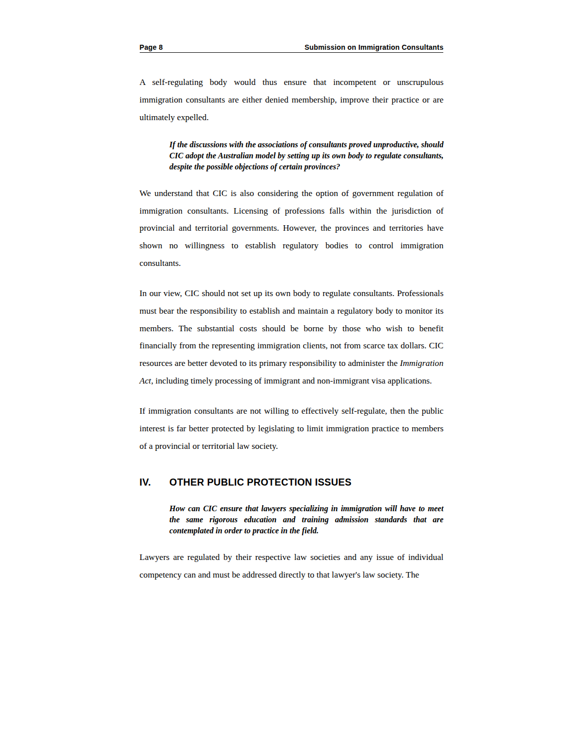Page 8 Submission on Immigration Consultants
A self-regulating body would thus ensure that incompetent or unscrupulous immigration consultants are either denied membership, improve their practice or are ultimately expelled.
If the discussions with the associations of consultants proved unproductive, should CIC adopt the Australian model by setting up its own body to regulate consultants, despite the possible objections of certain provinces?
We understand that CIC is also considering the option of government regulation of immigration consultants. Licensing of professions falls within the jurisdiction of provincial and territorial governments. However, the provinces and territories have shown no willingness to establish regulatory bodies to control immigration consultants.
In our view, CIC should not set up its own body to regulate consultants. Professionals must bear the responsibility to establish and maintain a regulatory body to monitor its members. The substantial costs should be borne by those who wish to benefit financially from the representing immigration clients, not from scarce tax dollars. CIC resources are better devoted to its primary responsibility to administer the Immigration Act, including timely processing of immigrant and non-immigrant visa applications.
If immigration consultants are not willing to effectively self-regulate, then the public interest is far better protected by legislating to limit immigration practice to members of a provincial or territorial law society.
IV. OTHER PUBLIC PROTECTION ISSUES
How can CIC ensure that lawyers specializing in immigration will have to meet the same rigorous education and training admission standards that are contemplated in order to practice in the field.
Lawyers are regulated by their respective law societies and any issue of individual competency can and must be addressed directly to that lawyer's law society. The